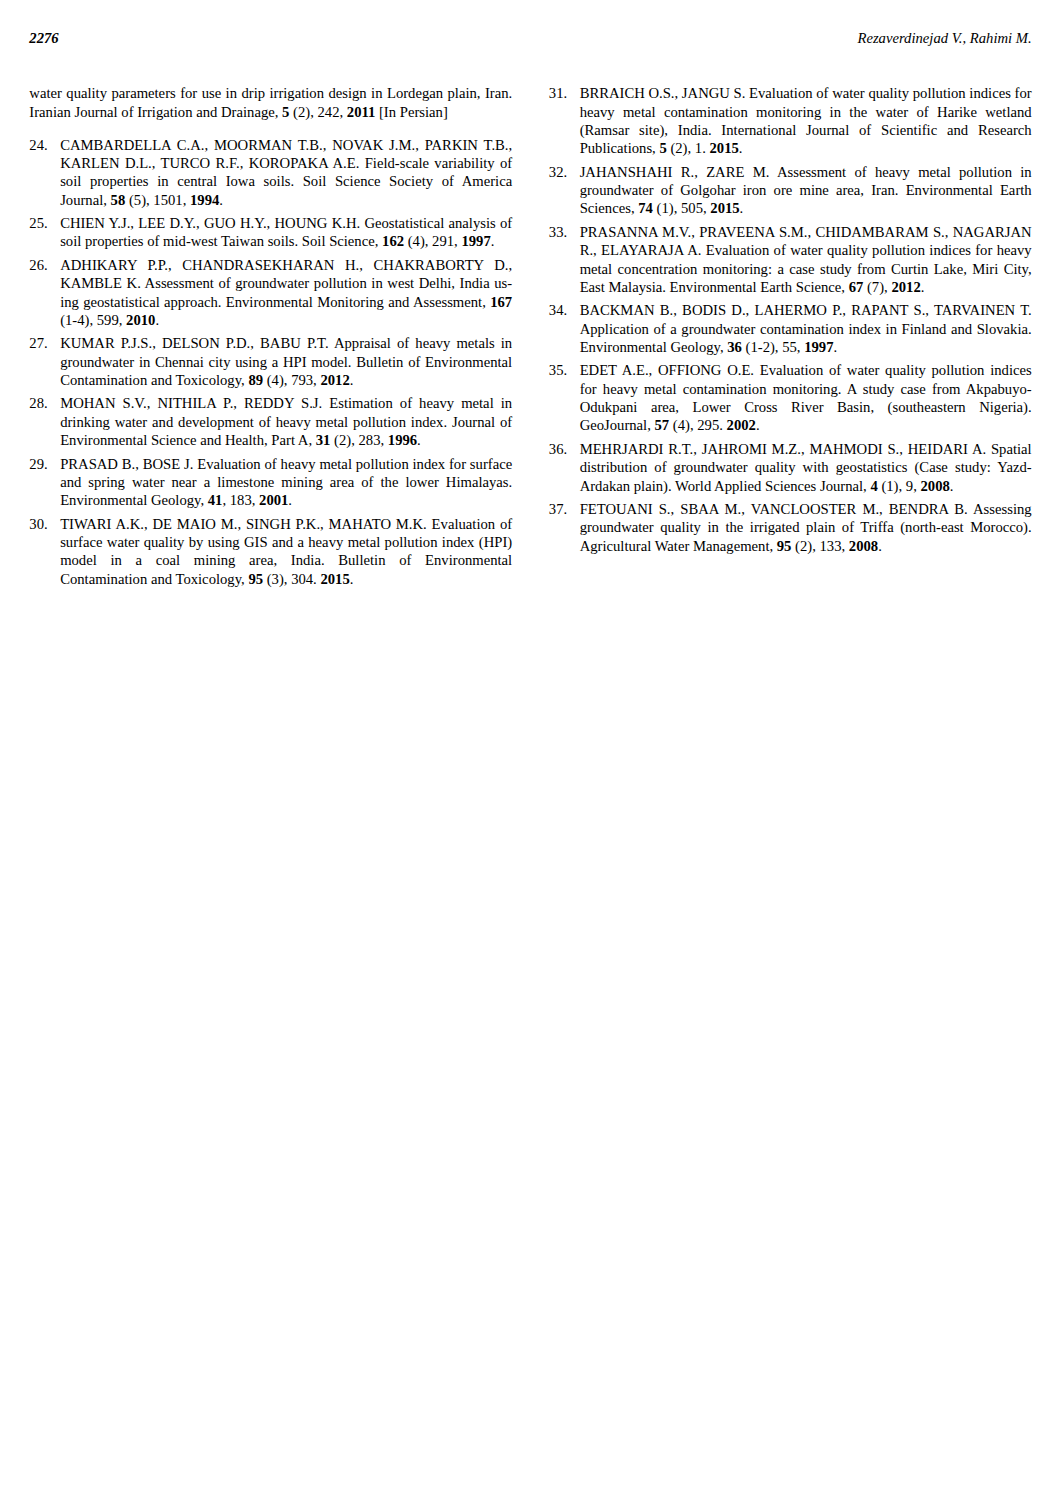2276 Rezaverdinejad V., Rahimi M.
water quality parameters for use in drip irrigation design in Lordegan plain, Iran. Iranian Journal of Irrigation and Drainage, 5 (2), 242, 2011 [In Persian]
CAMBARDELLA C.A., MOORMAN T.B., NOVAK J.M., PARKIN T.B., KARLEN D.L., TURCO R.F., KOROPAKA A.E. Field-scale variability of soil properties in central Iowa soils. Soil Science Society of America Journal, 58 (5), 1501, 1994.
CHIEN Y.J., LEE D.Y., GUO H.Y., HOUNG K.H. Geostatistical analysis of soil properties of mid-west Taiwan soils. Soil Science, 162 (4), 291, 1997.
ADHIKARY P.P., CHANDRASEKHARAN H., CHAKRABORTY D., KAMBLE K. Assessment of groundwater pollution in west Delhi, India using geostatistical approach. Environmental Monitoring and Assessment, 167 (1-4), 599, 2010.
KUMAR P.J.S., DELSON P.D., BABU P.T. Appraisal of heavy metals in groundwater in Chennai city using a HPI model. Bulletin of Environmental Contamination and Toxicology, 89 (4), 793, 2012.
MOHAN S.V., NITHILA P., REDDY S.J. Estimation of heavy metal in drinking water and development of heavy metal pollution index. Journal of Environmental Science and Health, Part A, 31 (2), 283, 1996.
PRASAD B., BOSE J. Evaluation of heavy metal pollution index for surface and spring water near a limestone mining area of the lower Himalayas. Environmental Geology, 41, 183, 2001.
TIWARI A.K., DE MAIO M., SINGH P.K., MAHATO M.K. Evaluation of surface water quality by using GIS and a heavy metal pollution index (HPI) model in a coal mining area, India. Bulletin of Environmental Contamination and Toxicology, 95 (3), 304. 2015.
BRRAICH O.S., JANGU S. Evaluation of water quality pollution indices for heavy metal contamination monitoring in the water of Harike wetland (Ramsar site), India. International Journal of Scientific and Research Publications, 5 (2), 1. 2015.
JAHANSHAHI R., ZARE M. Assessment of heavy metal pollution in groundwater of Golgohar iron ore mine area, Iran. Environmental Earth Sciences, 74 (1), 505, 2015.
PRASANNA M.V., PRAVEENA S.M., CHIDAMBARAM S., NAGARJAN R., ELAYARAJA A. Evaluation of water quality pollution indices for heavy metal concentration monitoring: a case study from Curtin Lake, Miri City, East Malaysia. Environmental Earth Science, 67 (7), 2012.
BACKMAN B., BODIS D., LAHERMO P., RAPANT S., TARVAINEN T. Application of a groundwater contamination index in Finland and Slovakia. Environmental Geology, 36 (1-2), 55, 1997.
EDET A.E., OFFIONG O.E. Evaluation of water quality pollution indices for heavy metal contamination monitoring. A study case from Akpabuyo- Odukpani area, Lower Cross River Basin, (southeastern Nigeria). GeoJournal, 57 (4), 295. 2002.
MEHRJARDI R.T., JAHROMI M.Z., MAHMODI S., HEIDARI A. Spatial distribution of groundwater quality with geostatistics (Case study: Yazd-Ardakan plain). World Applied Sciences Journal, 4 (1), 9, 2008.
FETOUANI S., SBAA M., VANCLOOSTER M., BENDRA B. Assessing groundwater quality in the irrigated plain of Triffa (north-east Morocco). Agricultural Water Management, 95 (2), 133, 2008.